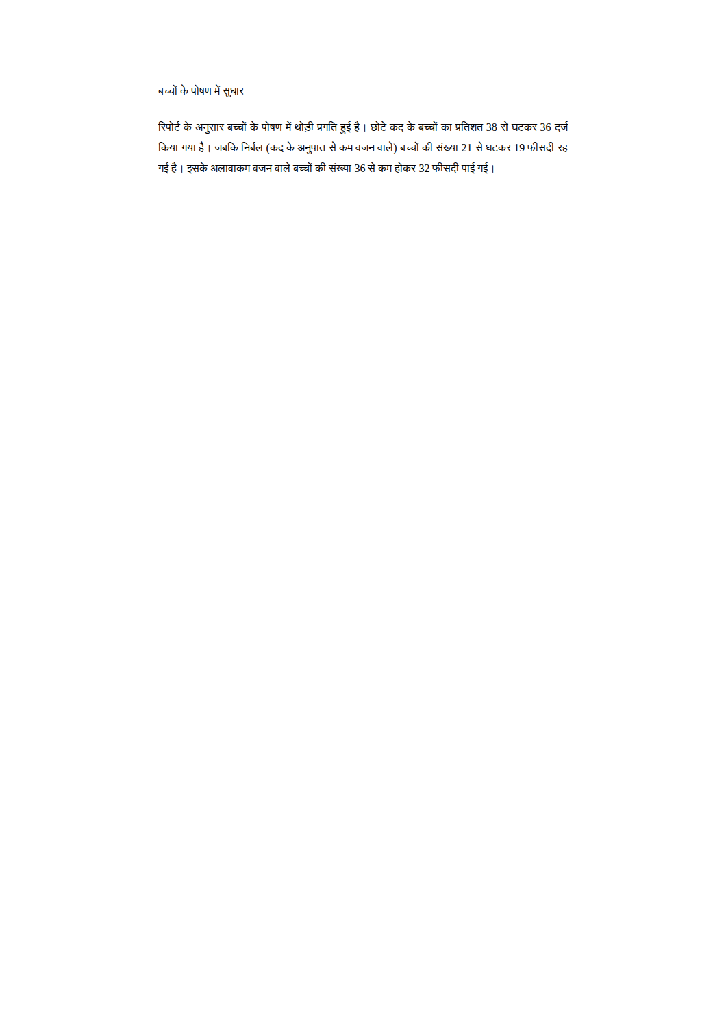बच्चों के पोषण में सुधार
रिपोर्ट के अनुसार बच्चों के पोषण में थोड़ी प्रगति हुई है। छोटे कद के बच्चों का प्रतिशत 38 से घटकर 36 दर्ज किया गया है। जबकि निर्बल (कद के अनुपात से कम वजन वाले) बच्चों की संख्या 21 से घटकर 19 फीसदी रह गई है। इसके अलावाकम वजन वाले बच्चों की संख्या 36 से कम होकर 32 फीसदी पाई गई।